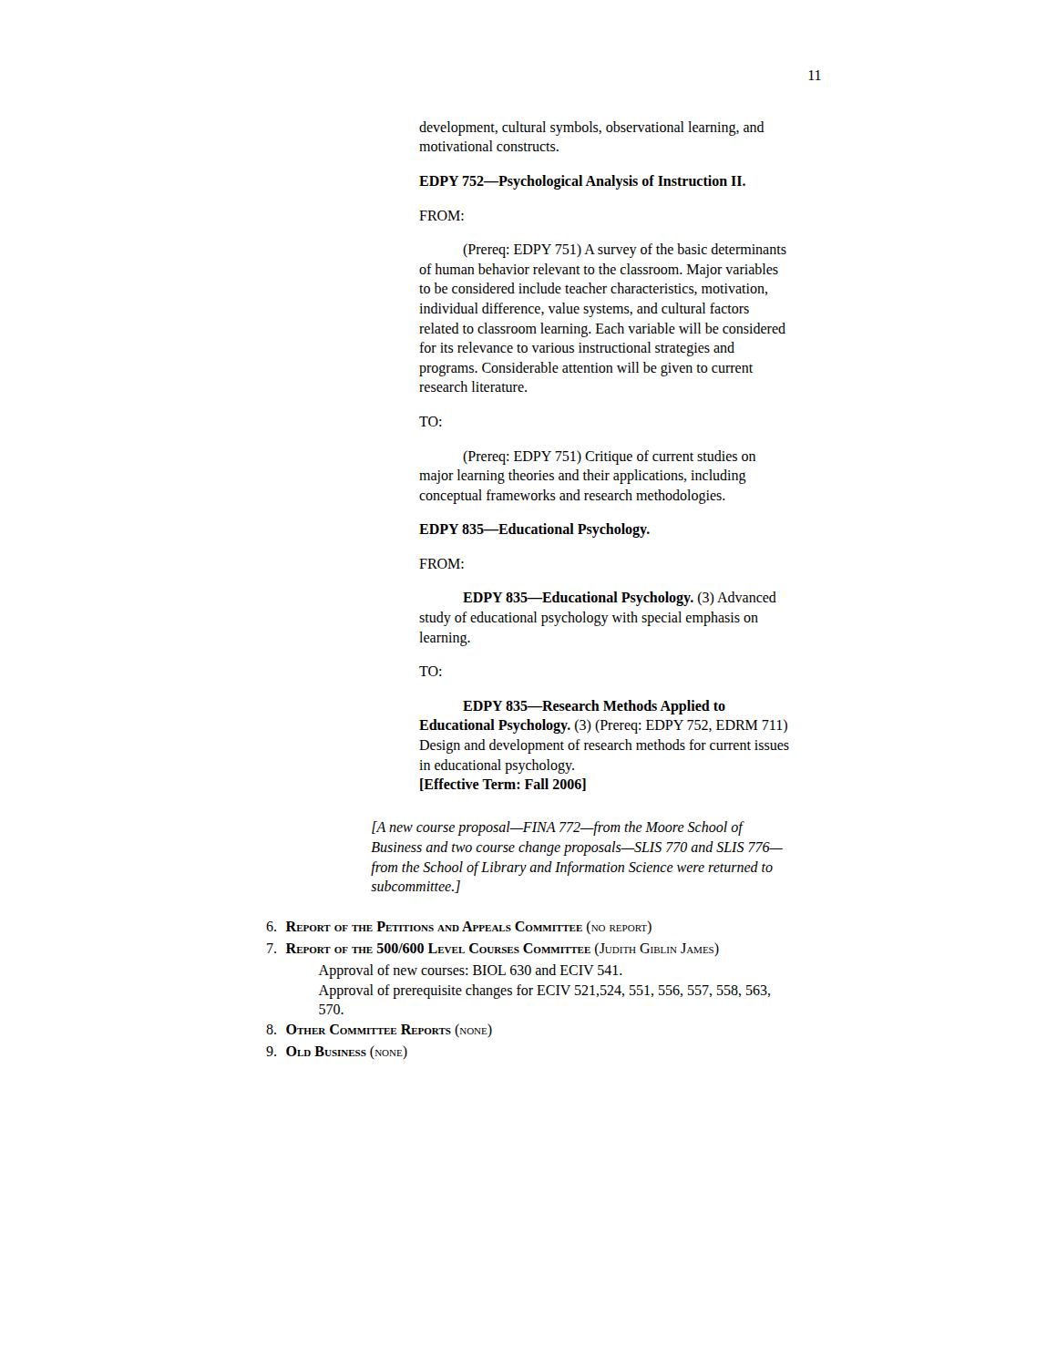11
development, cultural symbols, observational learning, and motivational constructs.
EDPY 752—Psychological Analysis of Instruction II.
FROM:
(Prereq: EDPY 751) A survey of the basic determinants of human behavior relevant to the classroom. Major variables to be considered include teacher characteristics, motivation, individual difference, value systems, and cultural factors related to classroom learning. Each variable will be considered for its relevance to various instructional strategies and programs. Considerable attention will be given to current research literature.
TO:
(Prereq: EDPY 751) Critique of current studies on major learning theories and their applications, including conceptual frameworks and research methodologies.
EDPY 835—Educational Psychology.
FROM:
EDPY 835—Educational Psychology. (3) Advanced study of educational psychology with special emphasis on learning.
TO:
EDPY 835—Research Methods Applied to Educational Psychology. (3) (Prereq: EDPY 752, EDRM 711) Design and development of research methods for current issues in educational psychology.
[Effective Term: Fall 2006]
[A new course proposal—FINA 772—from the Moore School of Business and two course change proposals—SLIS 770 and SLIS 776—from the School of Library and Information Science were returned to subcommittee.]
6. Report of the Petitions and Appeals Committee (no report)
7. Report of the 500/600 Level Courses Committee (Judith Giblin James)
Approval of new courses: BIOL 630 and ECIV 541.
Approval of prerequisite changes for ECIV 521,524, 551, 556, 557, 558, 563, 570.
8. Other Committee Reports (none)
9. Old Business (none)